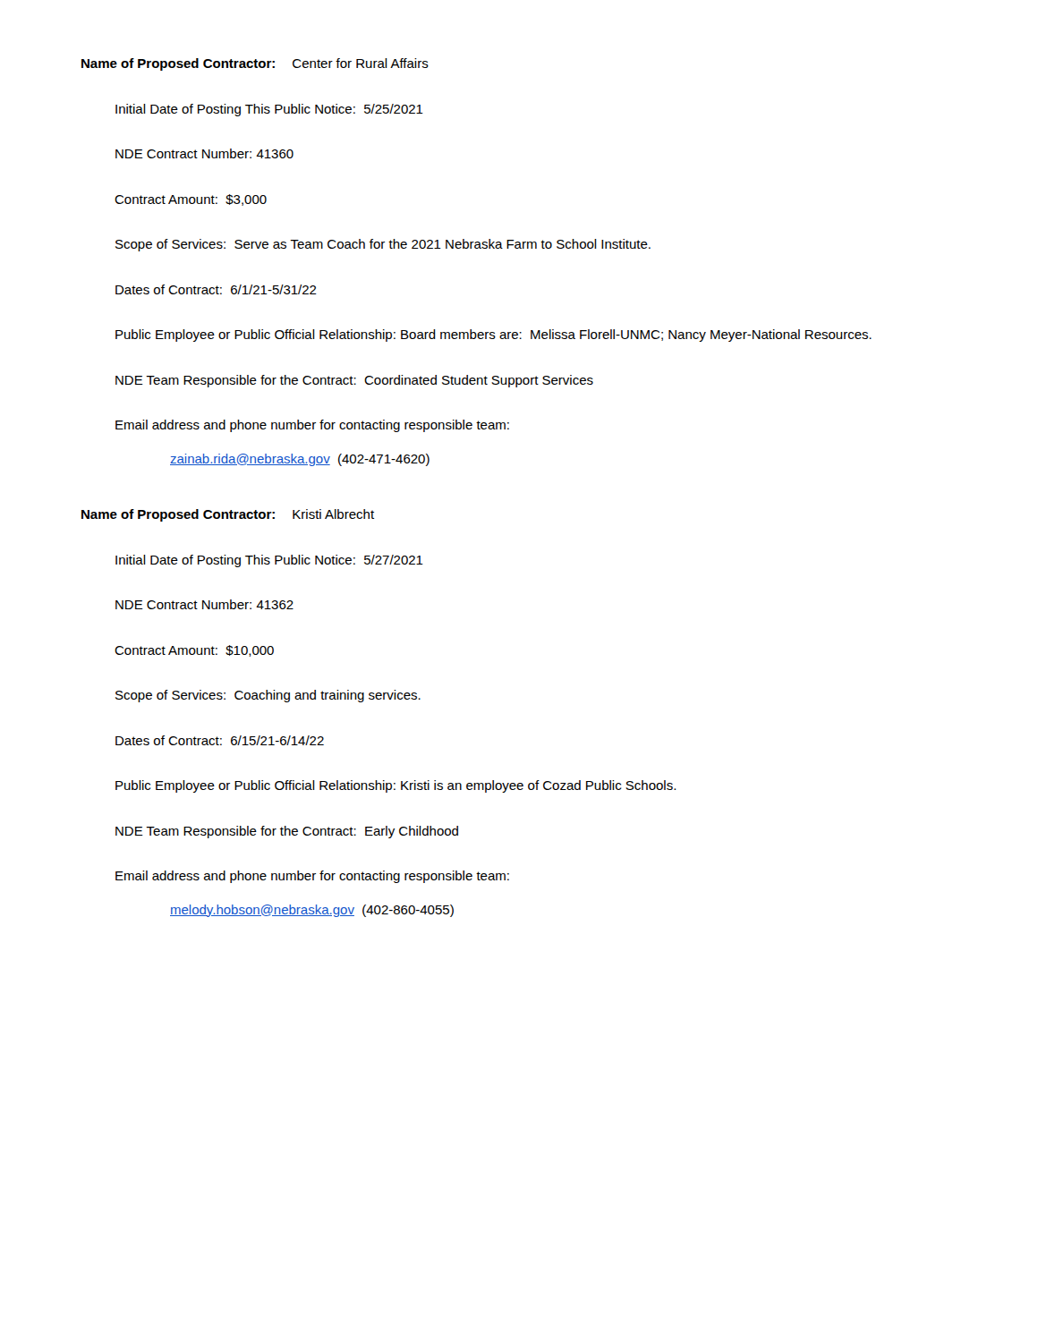Name of Proposed Contractor:Center for Rural Affairs
Initial Date of Posting This Public Notice: 5/25/2021
NDE Contract Number: 41360
Contract Amount: $3,000
Scope of Services: Serve as Team Coach for the 2021 Nebraska Farm to School Institute.
Dates of Contract: 6/1/21-5/31/22
Public Employee or Public Official Relationship: Board members are: Melissa Florell-UNMC; Nancy Meyer-National Resources.
NDE Team Responsible for the Contract: Coordinated Student Support Services
Email address and phone number for contacting responsible team:
zainab.rida@nebraska.gov (402-471-4620)
Name of Proposed Contractor:Kristi Albrecht
Initial Date of Posting This Public Notice: 5/27/2021
NDE Contract Number: 41362
Contract Amount: $10,000
Scope of Services: Coaching and training services.
Dates of Contract: 6/15/21-6/14/22
Public Employee or Public Official Relationship: Kristi is an employee of Cozad Public Schools.
NDE Team Responsible for the Contract: Early Childhood
Email address and phone number for contacting responsible team:
melody.hobson@nebraska.gov (402-860-4055)